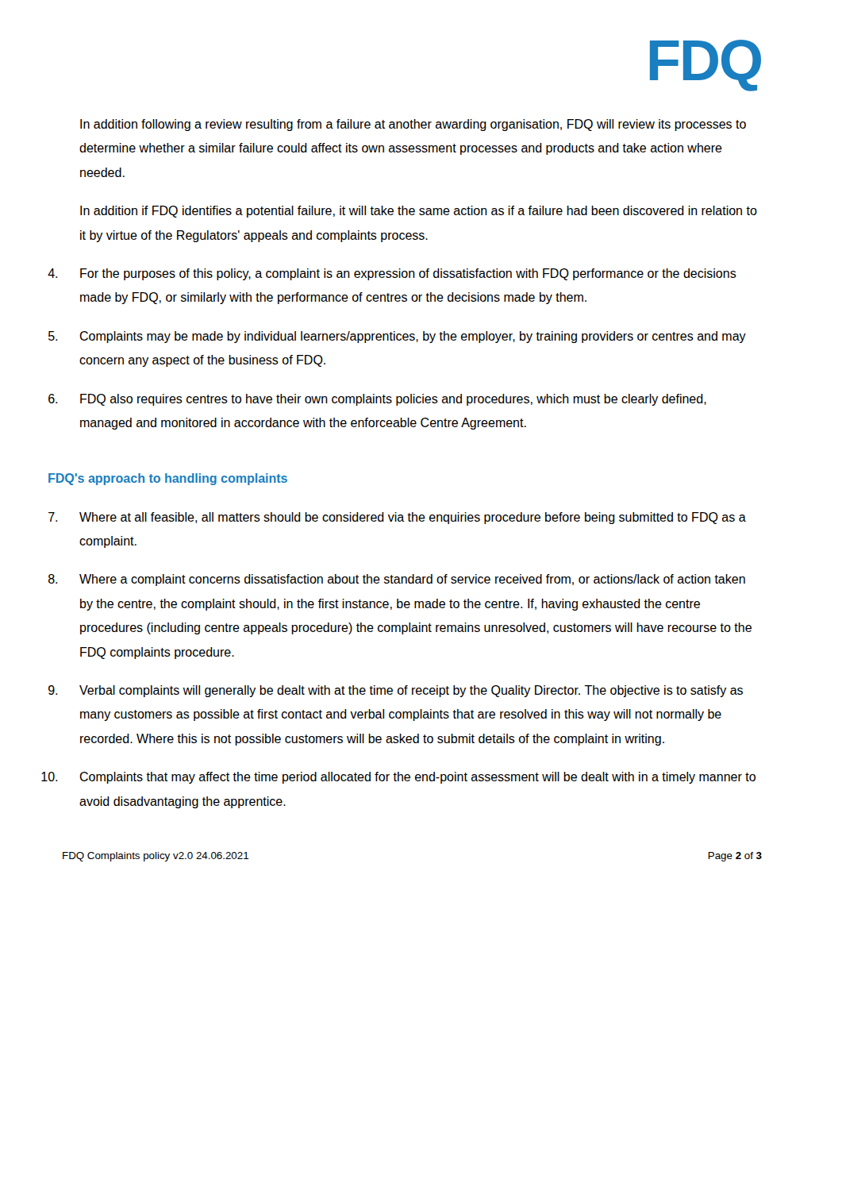FDQ
In addition following a review resulting from a failure at another awarding organisation, FDQ will review its processes to determine whether a similar failure could affect its own assessment processes and products and take action where needed.
In addition if FDQ identifies a potential failure, it will take the same action as if a failure had been discovered in relation to it by virtue of the Regulators' appeals and complaints process.
For the purposes of this policy, a complaint is an expression of dissatisfaction with FDQ performance or the decisions made by FDQ, or similarly with the performance of centres or the decisions made by them.
Complaints may be made by individual learners/apprentices, by the employer, by training providers or centres and may concern any aspect of the business of FDQ.
FDQ also requires centres to have their own complaints policies and procedures, which must be clearly defined, managed and monitored in accordance with the enforceable Centre Agreement.
FDQ's approach to handling complaints
Where at all feasible, all matters should be considered via the enquiries procedure before being submitted to FDQ as a complaint.
Where a complaint concerns dissatisfaction about the standard of service received from, or actions/lack of action taken by the centre, the complaint should, in the first instance, be made to the centre. If, having exhausted the centre procedures (including centre appeals procedure) the complaint remains unresolved, customers will have recourse to the FDQ complaints procedure.
Verbal complaints will generally be dealt with at the time of receipt by the Quality Director. The objective is to satisfy as many customers as possible at first contact and verbal complaints that are resolved in this way will not normally be recorded. Where this is not possible customers will be asked to submit details of the complaint in writing.
Complaints that may affect the time period allocated for the end-point assessment will be dealt with in a timely manner to avoid disadvantaging the apprentice.
FDQ Complaints policy v2.0 24.06.2021 Page 2 of 3